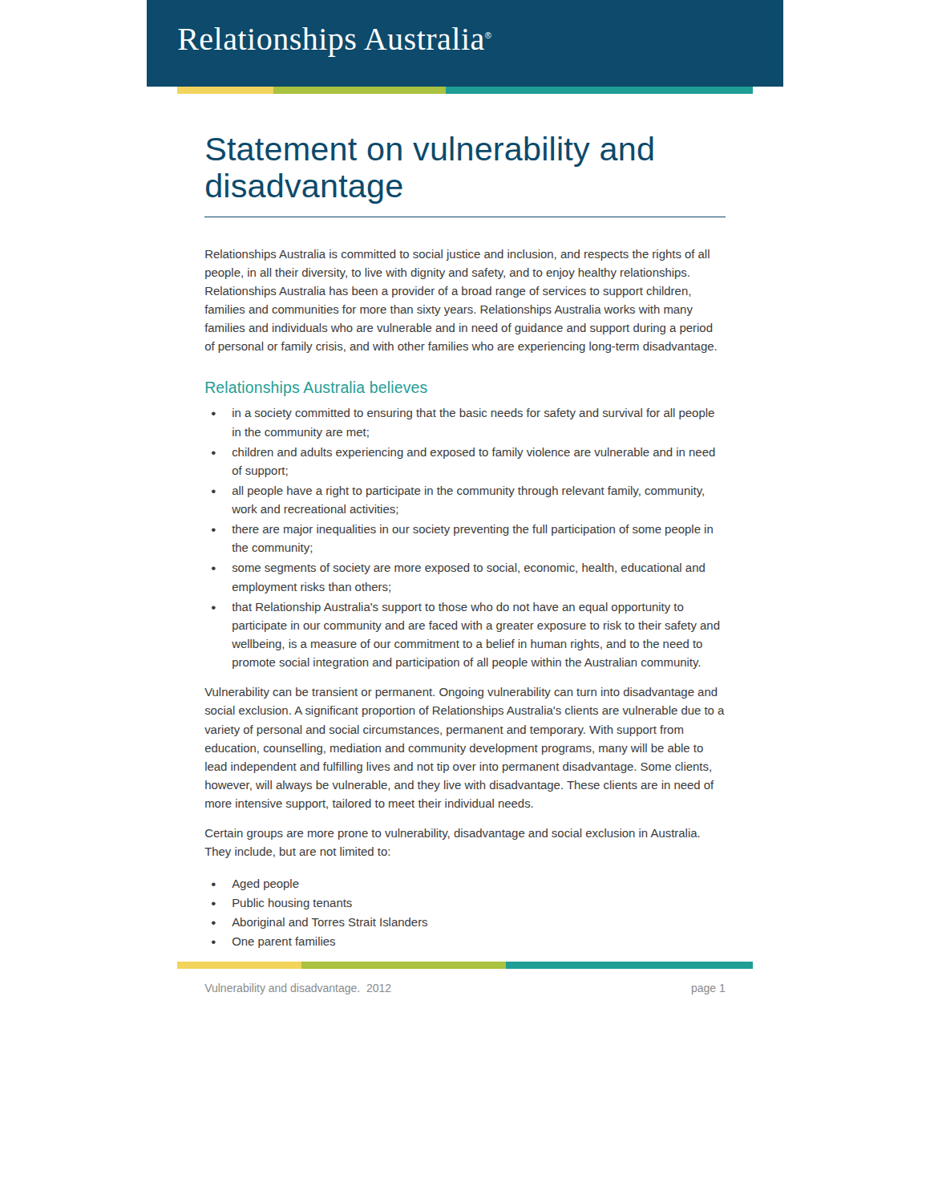Relationships Australia®
Statement on vulnerability and
disadvantage
Relationships Australia is committed to social justice and inclusion, and respects the rights of all people, in all their diversity, to live with dignity and safety, and to enjoy healthy relationships. Relationships Australia has been a provider of a broad range of services to support children, families and communities for more than sixty years. Relationships Australia works with many families and individuals who are vulnerable and in need of guidance and support during a period of personal or family crisis, and with other families who are experiencing long-term disadvantage.
Relationships Australia believes
in a society committed to ensuring that the basic needs for safety and survival for all people in the community are met;
children and adults experiencing and exposed to family violence are vulnerable and in need of support;
all people have a right to participate in the community through relevant family, community, work and recreational activities;
there are major inequalities in our society preventing the full participation of some people in the community;
some segments of society are more exposed to social, economic, health, educational and employment risks than others;
that Relationship Australia's support to those who do not have an equal opportunity to participate in our community and are faced with a greater exposure to risk to their safety and wellbeing, is a measure of our commitment to a belief in human rights, and to the need to promote social integration and participation of all people within the Australian community.
Vulnerability can be transient or permanent. Ongoing vulnerability can turn into disadvantage and social exclusion. A significant proportion of Relationships Australia's clients are vulnerable due to a variety of personal and social circumstances, permanent and temporary. With support from education, counselling, mediation and community development programs, many will be able to lead independent and fulfilling lives and not tip over into permanent disadvantage. Some clients, however, will always be vulnerable, and they live with disadvantage. These clients are in need of more intensive support, tailored to meet their individual needs.
Certain groups are more prone to vulnerability, disadvantage and social exclusion in Australia. They include, but are not limited to:
Aged people
Public housing tenants
Aboriginal and Torres Strait Islanders
One parent families
Vulnerability and disadvantage. 2012 page 1